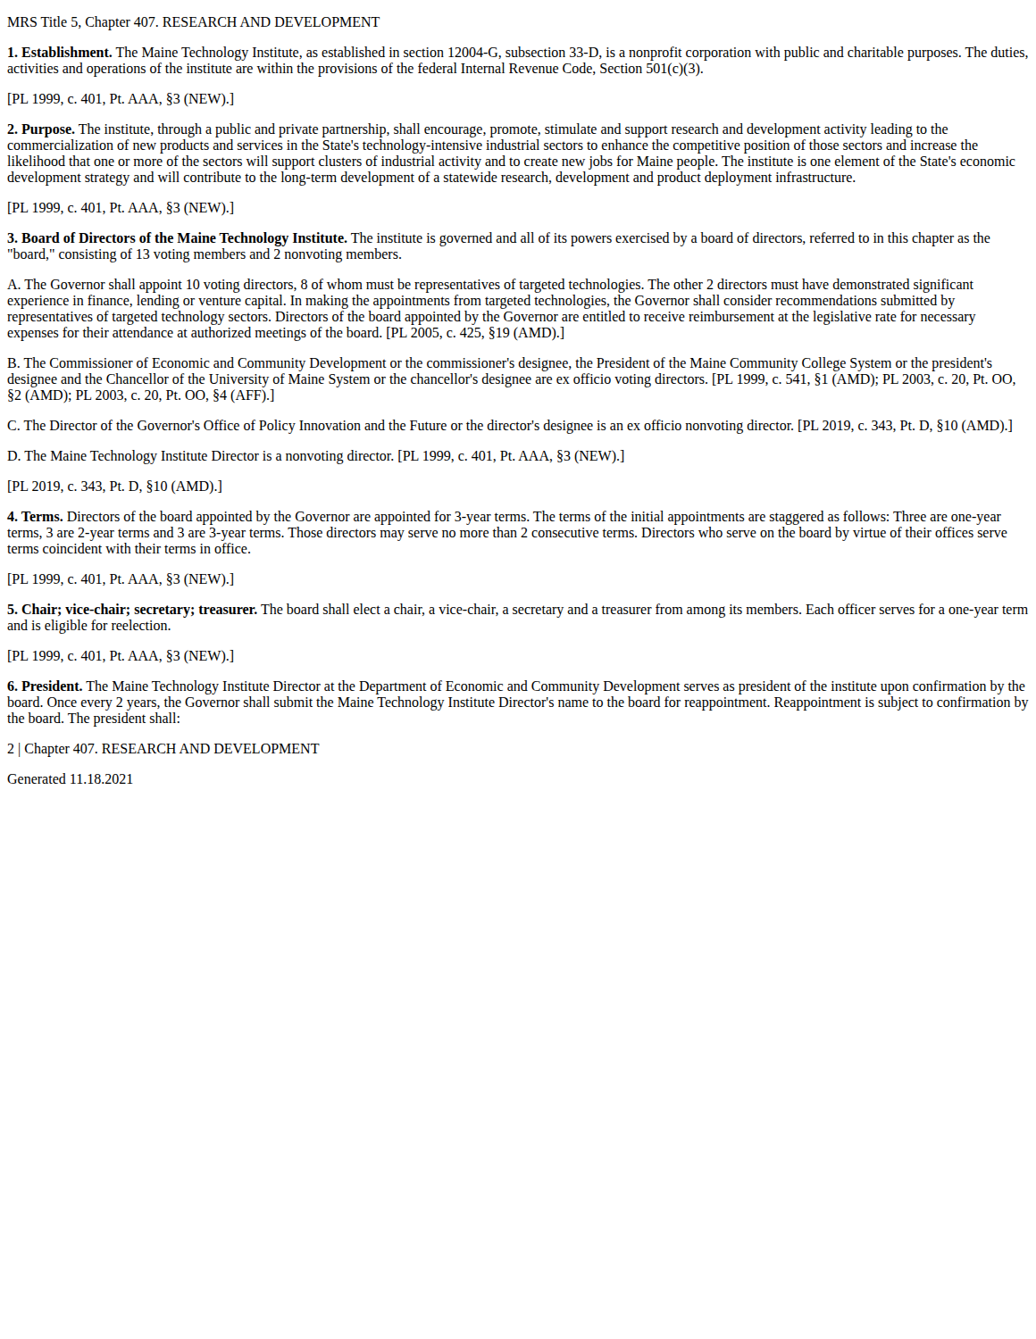MRS Title 5, Chapter 407. RESEARCH AND DEVELOPMENT
1. Establishment. The Maine Technology Institute, as established in section 12004‑G, subsection 33‑D, is a nonprofit corporation with public and charitable purposes. The duties, activities and operations of the institute are within the provisions of the federal Internal Revenue Code, Section 501(c)(3).
[PL 1999, c. 401, Pt. AAA, §3 (NEW).]
2. Purpose. The institute, through a public and private partnership, shall encourage, promote, stimulate and support research and development activity leading to the commercialization of new products and services in the State's technology-intensive industrial sectors to enhance the competitive position of those sectors and increase the likelihood that one or more of the sectors will support clusters of industrial activity and to create new jobs for Maine people. The institute is one element of the State's economic development strategy and will contribute to the long-term development of a statewide research, development and product deployment infrastructure.
[PL 1999, c. 401, Pt. AAA, §3 (NEW).]
3. Board of Directors of the Maine Technology Institute. The institute is governed and all of its powers exercised by a board of directors, referred to in this chapter as the "board," consisting of 13 voting members and 2 nonvoting members.
A. The Governor shall appoint 10 voting directors, 8 of whom must be representatives of targeted technologies. The other 2 directors must have demonstrated significant experience in finance, lending or venture capital. In making the appointments from targeted technologies, the Governor shall consider recommendations submitted by representatives of targeted technology sectors. Directors of the board appointed by the Governor are entitled to receive reimbursement at the legislative rate for necessary expenses for their attendance at authorized meetings of the board. [PL 2005, c. 425, §19 (AMD).]
B. The Commissioner of Economic and Community Development or the commissioner's designee, the President of the Maine Community College System or the president's designee and the Chancellor of the University of Maine System or the chancellor's designee are ex officio voting directors. [PL 1999, c. 541, §1 (AMD); PL 2003, c. 20, Pt. OO, §2 (AMD); PL 2003, c. 20, Pt. OO, §4 (AFF).]
C. The Director of the Governor's Office of Policy Innovation and the Future or the director's designee is an ex officio nonvoting director. [PL 2019, c. 343, Pt. D, §10 (AMD).]
D. The Maine Technology Institute Director is a nonvoting director. [PL 1999, c. 401, Pt. AAA, §3 (NEW).]
[PL 2019, c. 343, Pt. D, §10 (AMD).]
4. Terms. Directors of the board appointed by the Governor are appointed for 3-year terms. The terms of the initial appointments are staggered as follows: Three are one-year terms, 3 are 2-year terms and 3 are 3-year terms. Those directors may serve no more than 2 consecutive terms. Directors who serve on the board by virtue of their offices serve terms coincident with their terms in office.
[PL 1999, c. 401, Pt. AAA, §3 (NEW).]
5. Chair; vice-chair; secretary; treasurer. The board shall elect a chair, a vice-chair, a secretary and a treasurer from among its members. Each officer serves for a one-year term and is eligible for reelection.
[PL 1999, c. 401, Pt. AAA, §3 (NEW).]
6. President. The Maine Technology Institute Director at the Department of Economic and Community Development serves as president of the institute upon confirmation by the board. Once every 2 years, the Governor shall submit the Maine Technology Institute Director's name to the board for reappointment. Reappointment is subject to confirmation by the board. The president shall:
2 | Chapter 407. RESEARCH AND DEVELOPMENT
Generated 11.18.2021